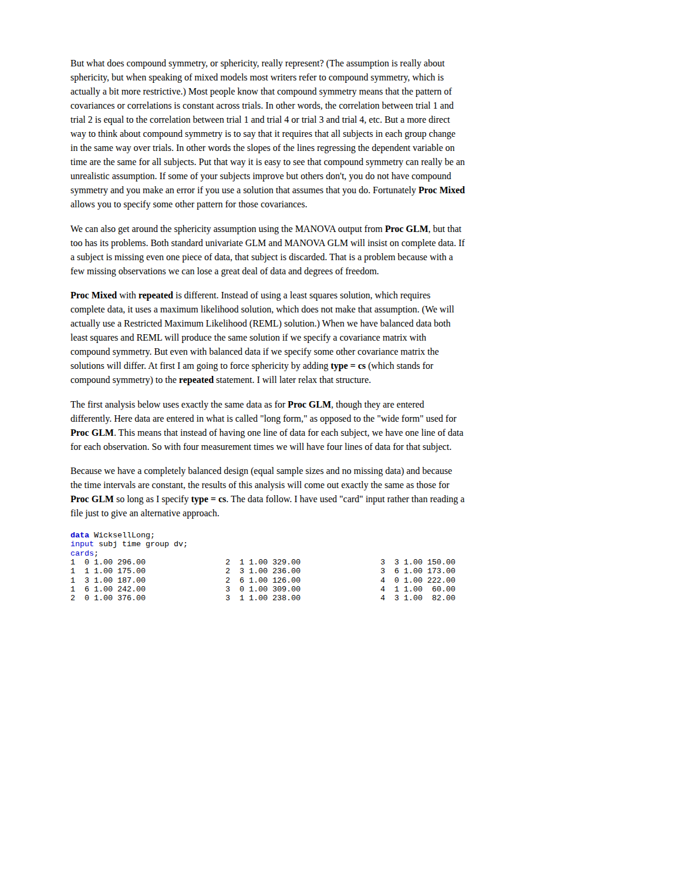But what does compound symmetry, or sphericity, really represent? (The assumption is really about sphericity, but when speaking of mixed models most writers refer to compound symmetry, which is actually a bit more restrictive.) Most people know that compound symmetry means that the pattern of covariances or correlations is constant across trials. In other words, the correlation between trial 1 and trial 2 is equal to the correlation between trial 1 and trial 4 or trial 3 and trial 4, etc. But a more direct way to think about compound symmetry is to say that it requires that all subjects in each group change in the same way over trials. In other words the slopes of the lines regressing the dependent variable on time are the same for all subjects. Put that way it is easy to see that compound symmetry can really be an unrealistic assumption. If some of your subjects improve but others don't, you do not have compound symmetry and you make an error if you use a solution that assumes that you do. Fortunately Proc Mixed allows you to specify some other pattern for those covariances.
We can also get around the sphericity assumption using the MANOVA output from Proc GLM, but that too has its problems. Both standard univariate GLM and MANOVA GLM will insist on complete data. If a subject is missing even one piece of data, that subject is discarded. That is a problem because with a few missing observations we can lose a great deal of data and degrees of freedom.
Proc Mixed with repeated is different. Instead of using a least squares solution, which requires complete data, it uses a maximum likelihood solution, which does not make that assumption. (We will actually use a Restricted Maximum Likelihood (REML) solution.) When we have balanced data both least squares and REML will produce the same solution if we specify a covariance matrix with compound symmetry. But even with balanced data if we specify some other covariance matrix the solutions will differ. At first I am going to force sphericity by adding type = cs (which stands for compound symmetry) to the repeated statement. I will later relax that structure.
The first analysis below uses exactly the same data as for Proc GLM, though they are entered differently. Here data are entered in what is called "long form," as opposed to the "wide form" used for Proc GLM. This means that instead of having one line of data for each subject, we have one line of data for each observation. So with four measurement times we will have four lines of data for that subject.
Because we have a completely balanced design (equal sample sizes and no missing data) and because the time intervals are constant, the results of this analysis will come out exactly the same as those for Proc GLM so long as I specify type = cs. The data follow. I have used "card" input rather than reading a file just to give an alternative approach.
data WicksellLong;
input subj time group dv;
cards;
1  0 1.00 296.00                 2  1 1.00 329.00                 3  3 1.00 150.00
1  1 1.00 175.00                 2  3 1.00 236.00                 3  6 1.00 173.00
1  3 1.00 187.00                 2  6 1.00 126.00                 4  0 1.00 222.00
1  6 1.00 242.00                 3  0 1.00 309.00                 4  1 1.00  60.00
2  0 1.00 376.00                 3  1 1.00 238.00                 4  3 1.00  82.00